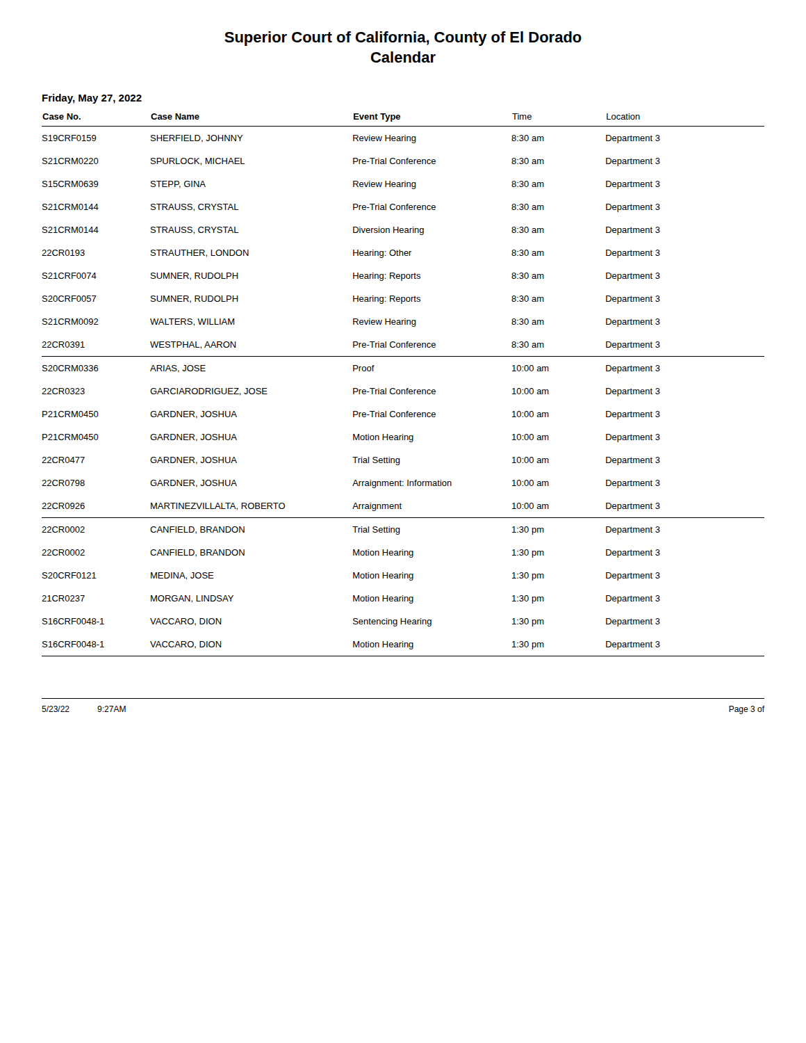Superior Court of California, County of El Dorado
Calendar
Friday, May 27, 2022
| Case No. | Case Name | Event Type | Time | Location |
| --- | --- | --- | --- | --- |
| S19CRF0159 | SHERFIELD, JOHNNY | Review Hearing | 8:30 am | Department 3 |
| S21CRM0220 | SPURLOCK, MICHAEL | Pre-Trial Conference | 8:30 am | Department 3 |
| S15CRM0639 | STEPP, GINA | Review Hearing | 8:30 am | Department 3 |
| S21CRM0144 | STRAUSS, CRYSTAL | Pre-Trial Conference | 8:30 am | Department 3 |
| S21CRM0144 | STRAUSS, CRYSTAL | Diversion Hearing | 8:30 am | Department 3 |
| 22CR0193 | STRAUTHER, LONDON | Hearing: Other | 8:30 am | Department 3 |
| S21CRF0074 | SUMNER, RUDOLPH | Hearing: Reports | 8:30 am | Department 3 |
| S20CRF0057 | SUMNER, RUDOLPH | Hearing: Reports | 8:30 am | Department 3 |
| S21CRM0092 | WALTERS, WILLIAM | Review Hearing | 8:30 am | Department 3 |
| 22CR0391 | WESTPHAL, AARON | Pre-Trial Conference | 8:30 am | Department 3 |
| S20CRM0336 | ARIAS, JOSE | Proof | 10:00 am | Department 3 |
| 22CR0323 | GARCIARODRIGUEZ, JOSE | Pre-Trial Conference | 10:00 am | Department 3 |
| P21CRM0450 | GARDNER, JOSHUA | Pre-Trial Conference | 10:00 am | Department 3 |
| P21CRM0450 | GARDNER, JOSHUA | Motion Hearing | 10:00 am | Department 3 |
| 22CR0477 | GARDNER, JOSHUA | Trial Setting | 10:00 am | Department 3 |
| 22CR0798 | GARDNER, JOSHUA | Arraignment: Information | 10:00 am | Department 3 |
| 22CR0926 | MARTINEZVILLALTA, ROBERTO | Arraignment | 10:00 am | Department 3 |
| 22CR0002 | CANFIELD, BRANDON | Trial Setting | 1:30 pm | Department 3 |
| 22CR0002 | CANFIELD, BRANDON | Motion Hearing | 1:30 pm | Department 3 |
| S20CRF0121 | MEDINA, JOSE | Motion Hearing | 1:30 pm | Department 3 |
| 21CR0237 | MORGAN, LINDSAY | Motion Hearing | 1:30 pm | Department 3 |
| S16CRF0048-1 | VACCARO, DION | Sentencing Hearing | 1:30 pm | Department 3 |
| S16CRF0048-1 | VACCARO, DION | Motion Hearing | 1:30 pm | Department 3 |
5/23/229:27AM
Page 3 of